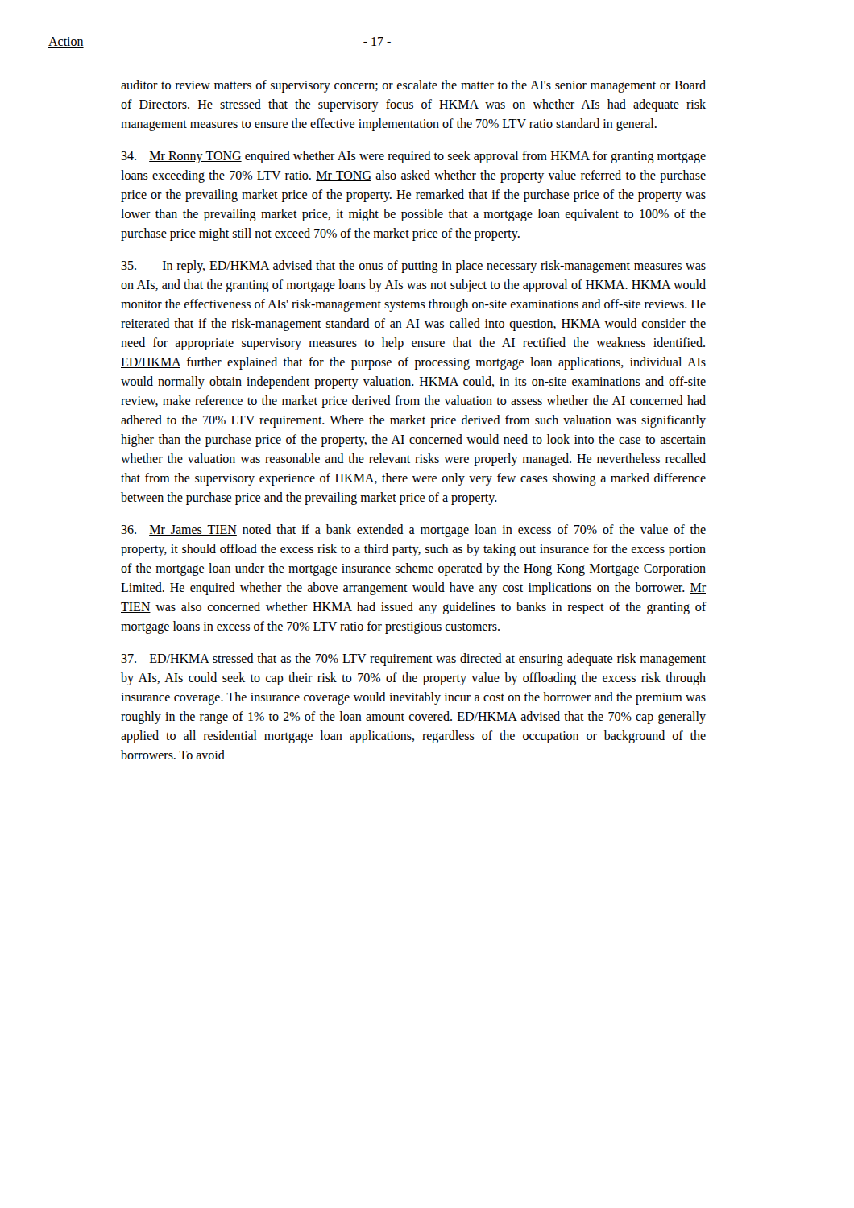Action
- 17 -
auditor to review matters of supervisory concern; or escalate the matter to the AI's senior management or Board of Directors. He stressed that the supervisory focus of HKMA was on whether AIs had adequate risk management measures to ensure the effective implementation of the 70% LTV ratio standard in general.
34. Mr Ronny TONG enquired whether AIs were required to seek approval from HKMA for granting mortgage loans exceeding the 70% LTV ratio. Mr TONG also asked whether the property value referred to the purchase price or the prevailing market price of the property. He remarked that if the purchase price of the property was lower than the prevailing market price, it might be possible that a mortgage loan equivalent to 100% of the purchase price might still not exceed 70% of the market price of the property.
35. In reply, ED/HKMA advised that the onus of putting in place necessary risk-management measures was on AIs, and that the granting of mortgage loans by AIs was not subject to the approval of HKMA. HKMA would monitor the effectiveness of AIs' risk-management systems through on-site examinations and off-site reviews. He reiterated that if the risk-management standard of an AI was called into question, HKMA would consider the need for appropriate supervisory measures to help ensure that the AI rectified the weakness identified. ED/HKMA further explained that for the purpose of processing mortgage loan applications, individual AIs would normally obtain independent property valuation. HKMA could, in its on-site examinations and off-site review, make reference to the market price derived from the valuation to assess whether the AI concerned had adhered to the 70% LTV requirement. Where the market price derived from such valuation was significantly higher than the purchase price of the property, the AI concerned would need to look into the case to ascertain whether the valuation was reasonable and the relevant risks were properly managed. He nevertheless recalled that from the supervisory experience of HKMA, there were only very few cases showing a marked difference between the purchase price and the prevailing market price of a property.
36. Mr James TIEN noted that if a bank extended a mortgage loan in excess of 70% of the value of the property, it should offload the excess risk to a third party, such as by taking out insurance for the excess portion of the mortgage loan under the mortgage insurance scheme operated by the Hong Kong Mortgage Corporation Limited. He enquired whether the above arrangement would have any cost implications on the borrower. Mr TIEN was also concerned whether HKMA had issued any guidelines to banks in respect of the granting of mortgage loans in excess of the 70% LTV ratio for prestigious customers.
37. ED/HKMA stressed that as the 70% LTV requirement was directed at ensuring adequate risk management by AIs, AIs could seek to cap their risk to 70% of the property value by offloading the excess risk through insurance coverage. The insurance coverage would inevitably incur a cost on the borrower and the premium was roughly in the range of 1% to 2% of the loan amount covered. ED/HKMA advised that the 70% cap generally applied to all residential mortgage loan applications, regardless of the occupation or background of the borrowers. To avoid